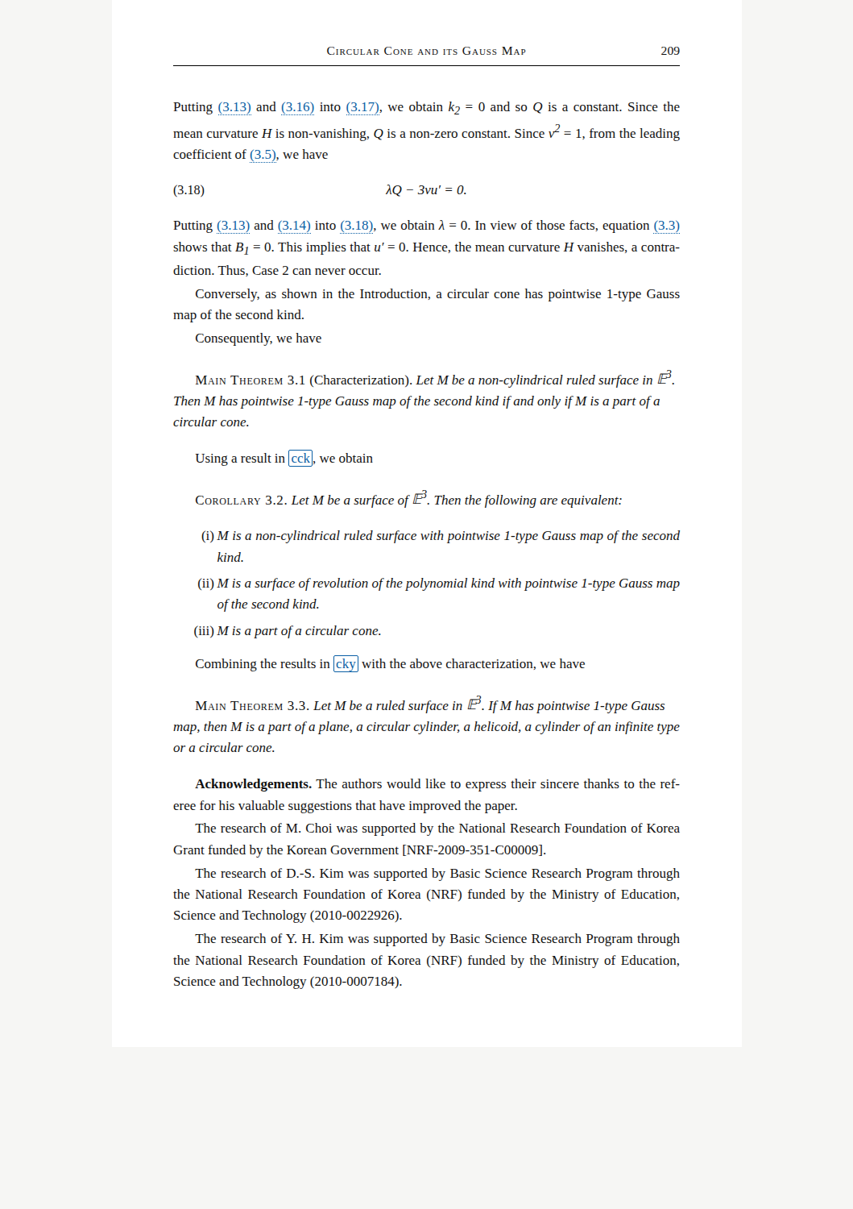Circular Cone and its Gauss Map 209
Putting (3.13) and (3.16) into (3.17), we obtain k2 = 0 and so Q is a constant. Since the mean curvature H is non-vanishing, Q is a non-zero constant. Since ν2 = 1, from the leading coefficient of (3.5), we have
(3.18) λQ − 3νu′ = 0.
Putting (3.13) and (3.14) into (3.18), we obtain λ = 0. In view of those facts, equation (3.3) shows that B1 = 0. This implies that u′ = 0. Hence, the mean curvature H vanishes, a contradiction. Thus, Case 2 can never occur.
Conversely, as shown in the Introduction, a circular cone has pointwise 1-type Gauss map of the second kind.
Consequently, we have
Main Theorem 3.1 (Characterization). Let M be a non-cylindrical ruled surface in 𝔼3. Then M has pointwise 1-type Gauss map of the second kind if and only if M is a part of a circular cone.
Using a result in cck, we obtain
Corollary 3.2. Let M be a surface of 𝔼3. Then the following are equivalent:
(i) M is a non-cylindrical ruled surface with pointwise 1-type Gauss map of the second kind.
(ii) M is a surface of revolution of the polynomial kind with pointwise 1-type Gauss map of the second kind.
(iii) M is a part of a circular cone.
Combining the results in cky with the above characterization, we have
Main Theorem 3.3. Let M be a ruled surface in 𝔼3. If M has pointwise 1-type Gauss map, then M is a part of a plane, a circular cylinder, a helicoid, a cylinder of an infinite type or a circular cone.
Acknowledgements. The authors would like to express their sincere thanks to the referee for his valuable suggestions that have improved the paper.
The research of M. Choi was supported by the National Research Foundation of Korea Grant funded by the Korean Government [NRF-2009-351-C00009].
The research of D.-S. Kim was supported by Basic Science Research Program through the National Research Foundation of Korea (NRF) funded by the Ministry of Education, Science and Technology (2010-0022926).
The research of Y. H. Kim was supported by Basic Science Research Program through the National Research Foundation of Korea (NRF) funded by the Ministry of Education, Science and Technology (2010-0007184).